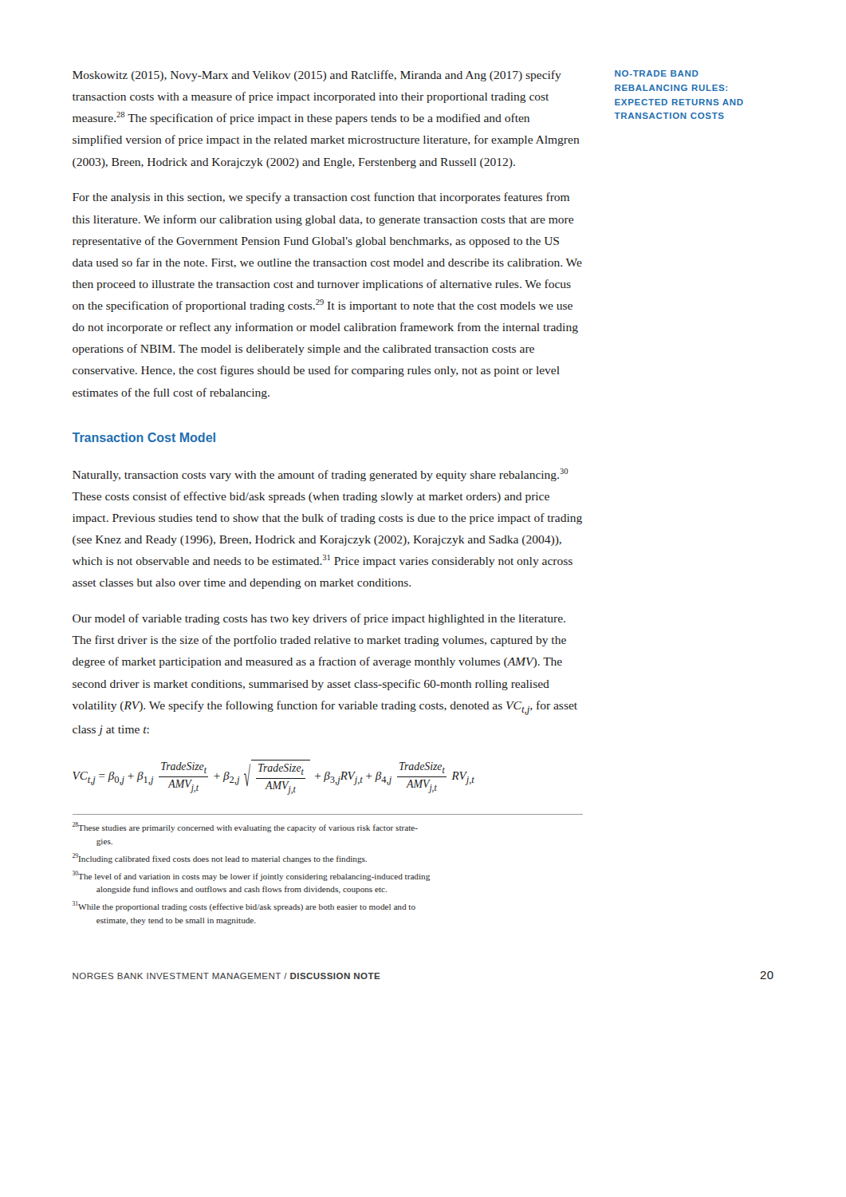Moskowitz (2015), Novy-Marx and Velikov (2015) and Ratcliffe, Miranda and Ang (2017) specify transaction costs with a measure of price impact incorporated into their proportional trading cost measure.28 The specification of price impact in these papers tends to be a modified and often simplified version of price impact in the related market microstructure literature, for example Almgren (2003), Breen, Hodrick and Korajczyk (2002) and Engle, Ferstenberg and Russell (2012).
For the analysis in this section, we specify a transaction cost function that incorporates features from this literature. We inform our calibration using global data, to generate transaction costs that are more representative of the Government Pension Fund Global's global benchmarks, as opposed to the US data used so far in the note. First, we outline the transaction cost model and describe its calibration. We then proceed to illustrate the transaction cost and turnover implications of alternative rules. We focus on the specification of proportional trading costs.29 It is important to note that the cost models we use do not incorporate or reflect any information or model calibration framework from the internal trading operations of NBIM. The model is deliberately simple and the calibrated transaction costs are conservative. Hence, the cost figures should be used for comparing rules only, not as point or level estimates of the full cost of rebalancing.
Transaction Cost Model
Naturally, transaction costs vary with the amount of trading generated by equity share rebalancing.30 These costs consist of effective bid/ask spreads (when trading slowly at market orders) and price impact. Previous studies tend to show that the bulk of trading costs is due to the price impact of trading (see Knez and Ready (1996), Breen, Hodrick and Korajczyk (2002), Korajczyk and Sadka (2004)), which is not observable and needs to be estimated.31 Price impact varies considerably not only across asset classes but also over time and depending on market conditions.
Our model of variable trading costs has two key drivers of price impact highlighted in the literature. The first driver is the size of the portfolio traded relative to market trading volumes, captured by the degree of market participation and measured as a fraction of average monthly volumes (AMV). The second driver is market conditions, summarised by asset class-specific 60-month rolling realised volatility (RV). We specify the following function for variable trading costs, denoted as VCt,j, for asset class j at time t:
VCt,j = β0,j + β1,j TradeSizet AMVj,t + β2,j TradeSizet AMVj,t + β3,jRVj,t + β4,j TradeSizet AMVj,t RVj,t
28These studies are primarily concerned with evaluating the capacity of various risk factor strate-gies.
29Including calibrated fixed costs does not lead to material changes to the findings.
30The level of and variation in costs may be lower if jointly considering rebalancing-induced trading alongside fund inflows and outflows and cash flows from dividends, coupons etc.
31While the proportional trading costs (effective bid/ask spreads) are both easier to model and to estimate, they tend to be small in magnitude.
No-Trade Band
Rebalancing Rules:
Expected Returns and
Transaction Costs
Norges Bank Investment Management / Discussion Note
20